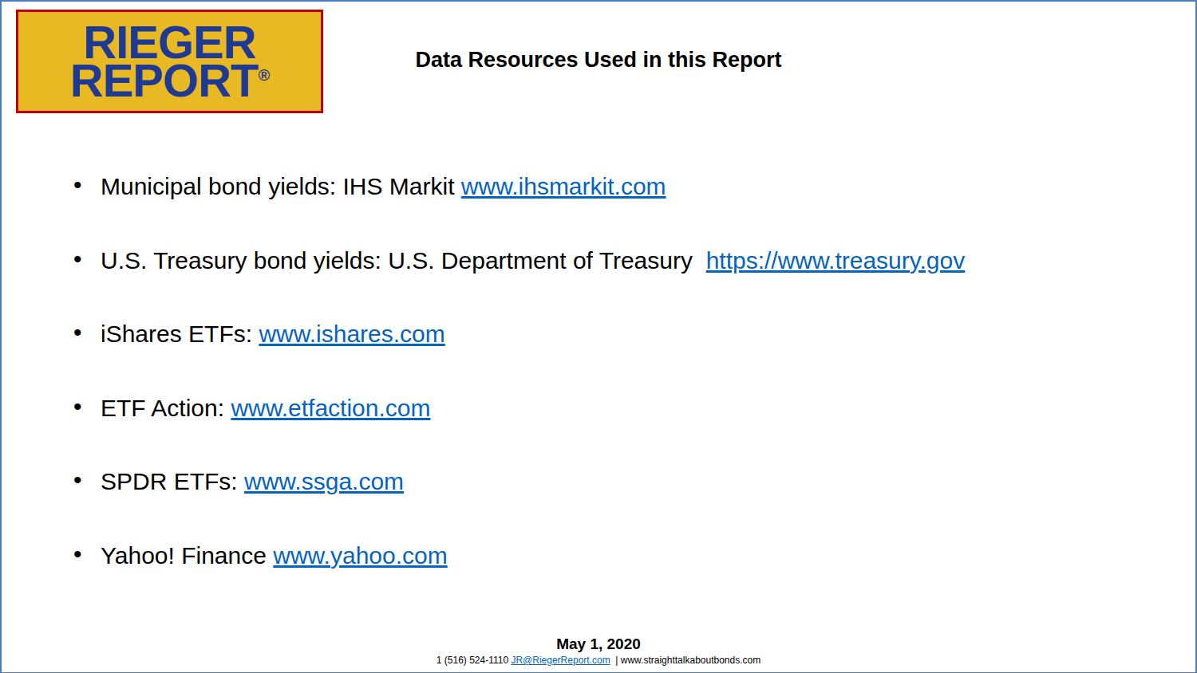RIEGER REPORT®
Data Resources Used in this Report
Municipal bond yields: IHS Markit www.ihsmarkit.com
U.S. Treasury bond yields: U.S. Department of Treasury https://www.treasury.gov
iShares ETFs: www.ishares.com
ETF Action: www.etfaction.com
SPDR ETFs: www.ssga.com
Yahoo! Finance www.yahoo.com
May 1, 2020
1 (516) 524-1110 JR@RiegerReport.com | www.straighttalkaboutbonds.com